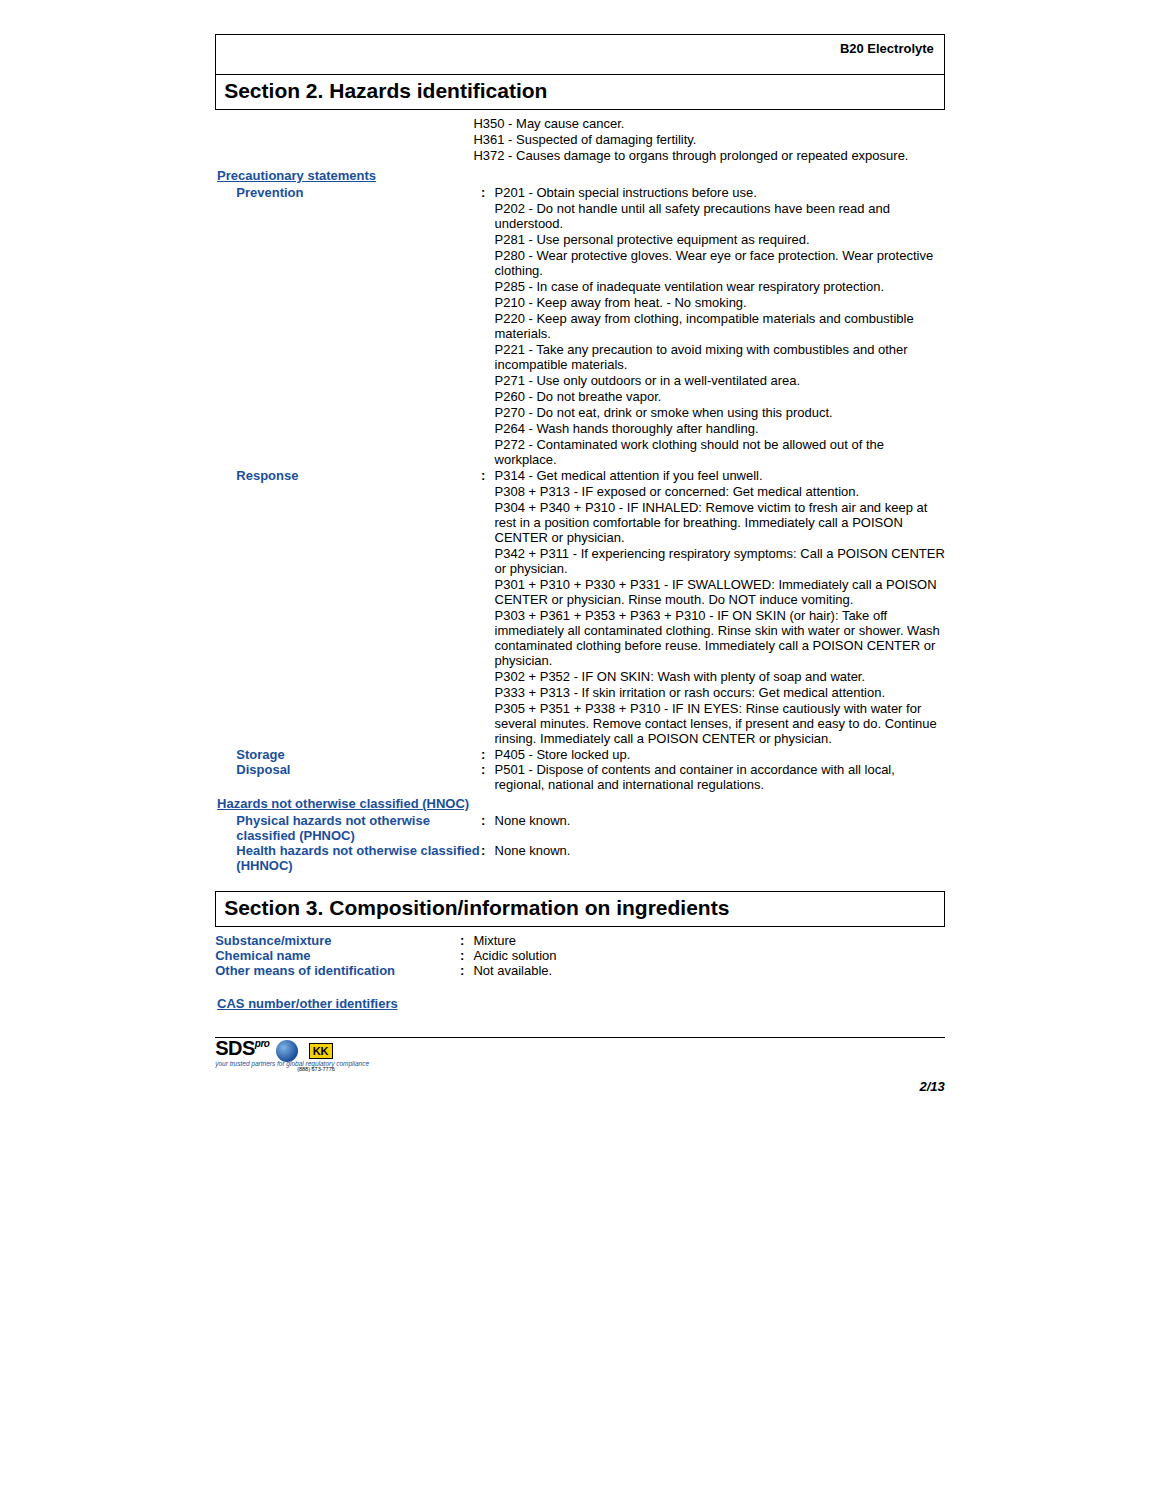B20 Electrolyte
Section 2. Hazards identification
H350 - May cause cancer.
H361 - Suspected of damaging fertility.
H372 - Causes damage to organs through prolonged or repeated exposure.
Precautionary statements
| Prevention | : | P201 - Obtain special instructions before use. P202 - Do not handle until all safety precautions have been read and understood. P281 - Use personal protective equipment as required. P280 - Wear protective gloves. Wear eye or face protection. Wear protective clothing. P285 - In case of inadequate ventilation wear respiratory protection. P210 - Keep away from heat. - No smoking. P220 - Keep away from clothing, incompatible materials and combustible materials. P221 - Take any precaution to avoid mixing with combustibles and other incompatible materials. P271 - Use only outdoors or in a well-ventilated area. P260 - Do not breathe vapor. P270 - Do not eat, drink or smoke when using this product. P264 - Wash hands thoroughly after handling. P272 - Contaminated work clothing should not be allowed out of the workplace. |
| Response | : | P314 - Get medical attention if you feel unwell. P308 + P313 - IF exposed or concerned: Get medical attention. P304 + P340 + P310 - IF INHALED: Remove victim to fresh air and keep at rest in a position comfortable for breathing. Immediately call a POISON CENTER or physician. P342 + P311 - If experiencing respiratory symptoms: Call a POISON CENTER or physician. P301 + P310 + P330 + P331 - IF SWALLOWED: Immediately call a POISON CENTER or physician. Rinse mouth. Do NOT induce vomiting. P303 + P361 + P353 + P363 + P310 - IF ON SKIN (or hair): Take off immediately all contaminated clothing. Rinse skin with water or shower. Wash contaminated clothing before reuse. Immediately call a POISON CENTER or physician. P302 + P352 - IF ON SKIN: Wash with plenty of soap and water. P333 + P313 - If skin irritation or rash occurs: Get medical attention. P305 + P351 + P338 + P310 - IF IN EYES: Rinse cautiously with water for several minutes. Remove contact lenses, if present and easy to do. Continue rinsing. Immediately call a POISON CENTER or physician. |
| Storage | : | P405 - Store locked up. |
| Disposal | : | P501 - Dispose of contents and container in accordance with all local, regional, national and international regulations. |
Hazards not otherwise classified (HNOC)
| Physical hazards not otherwise classified (PHNOC) | : | None known. |
| Health hazards not otherwise classified (HHNOC) | : | None known. |
Section 3. Composition/information on ingredients
| Substance/mixture | : | Mixture |
| Chemical name | : | Acidic solution |
| Other means of identification | : | Not available. |
CAS number/other identifiers
SDSpro KK your trusted partners for global regulatory compliance (888) 673-7776
2/13